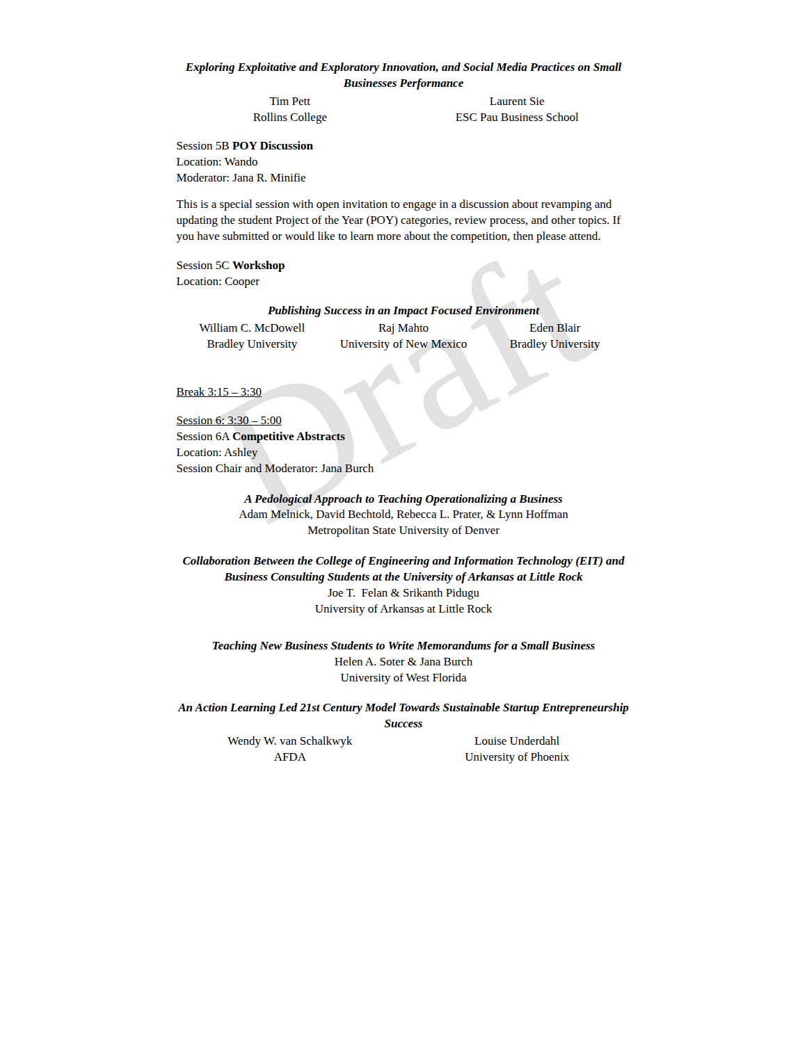Draft
Exploring Exploitative and Exploratory Innovation, and Social Media Practices on Small Businesses Performance
Tim Pett
Rollins College
Laurent Sie
ESC Pau Business School
Session 5B POY Discussion
Location: Wando
Moderator: Jana R. Minifie
This is a special session with open invitation to engage in a discussion about revamping and updating the student Project of the Year (POY) categories, review process, and other topics. If you have submitted or would like to learn more about the competition, then please attend.
Session 5C Workshop
Location: Cooper
Publishing Success in an Impact Focused Environment
William C. McDowell
Bradley University
Raj Mahto
University of New Mexico
Eden Blair
Bradley University
Break 3:15 – 3:30
Session 6: 3:30 – 5:00
Session 6A Competitive Abstracts
Location: Ashley
Session Chair and Moderator: Jana Burch
A Pedological Approach to Teaching Operationalizing a Business
Adam Melnick, David Bechtold, Rebecca L. Prater, & Lynn Hoffman
Metropolitan State University of Denver
Collaboration Between the College of Engineering and Information Technology (EIT) and Business Consulting Students at the University of Arkansas at Little Rock
Joe T. Felan & Srikanth Pidugu
University of Arkansas at Little Rock
Teaching New Business Students to Write Memorandums for a Small Business
Helen A. Soter & Jana Burch
University of West Florida
An Action Learning Led 21st Century Model Towards Sustainable Startup Entrepreneurship Success
Wendy W. van Schalkwyk
AFDA
Louise Underdahl
University of Phoenix